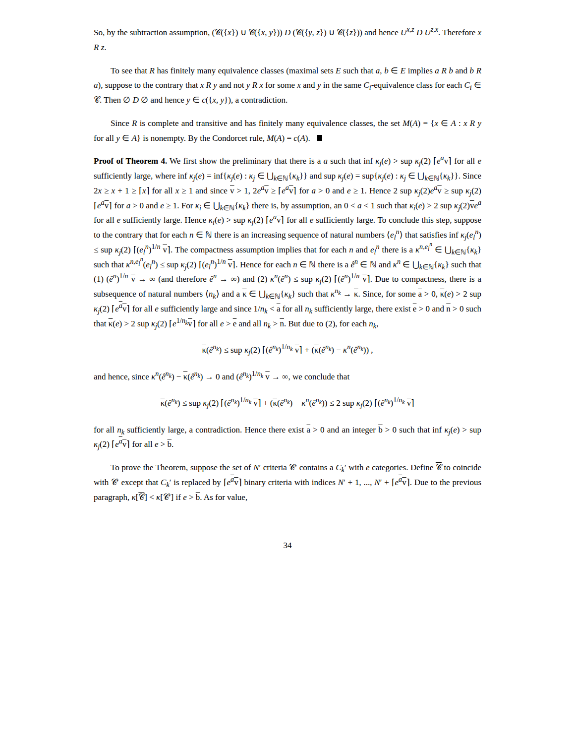So, by the subtraction assumption, (𝒞({x}) ∪ 𝒞({x, y})) D (𝒞({y, z}) ∪ 𝒞({z})) and hence Ux,z D Uz,x. Therefore x R z.
To see that R has finitely many equivalence classes (maximal sets E such that a, b ∈ E implies a R b and b R a), suppose to the contrary that x R y and not y R x for some x and y in the same Ci-equivalence class for each Ci ∈ 𝒞. Then ∅ D ∅ and hence y ∈ c({x, y}), a contradiction.
Since R is complete and transitive and has finitely many equivalence classes, the set M(A) = {x ∈ A : x R y for all y ∈ A} is nonempty. By the Condorcet rule, M(A) = c(A).
Proof of Theorem 4. We first show the preliminary that there is a a such that inf κj(e) > sup κj(2) ⌈ea v⌉ for all e sufficiently large, where inf κj(e) = inf{κj(e) : κj ∈ ⋃k∈ℕ{κk}} and sup κj(e) = sup{κj(e) : κj ∈ ⋃k∈ℕ{κk}}. Since 2x ≥ x + 1 ≥ ⌈x⌉ for all x ≥ 1 and since v > 1, 2ea v ≥ ⌈ea v⌉ for a > 0 and e ≥ 1. Hence 2 sup κj(2)ea v ≥ sup κj(2) ⌈ea v⌉ for a > 0 and e ≥ 1. For κi ∈ ⋃k∈ℕ{κk} there is, by assumption, an 0 < a < 1 such that κi(e) > 2 sup κj(2)vea for all e sufficiently large. Hence κi(e) > sup κj(2) ⌈ea v⌉ for all e sufficiently large. To conclude this step, suppose to the contrary that for each n ∈ ℕ there is an increasing sequence of natural numbers ⟨eln⟩ that satisfies inf κj(eln) ≤ sup κj(2) ⌈(eln)1/n v⌉. The compactness assumption implies that for each n and eln there is a κn,eln ∈ ⋃k∈ℕ{κk} such that κn,eln(eln) ≤ sup κj(2) ⌈(eln)1/n v⌉. Hence for each n ∈ ℕ there is a ên ∈ ℕ and κn ∈ ⋃k∈ℕ{κk} such that (1) (ên)1/n v → ∞ (and therefore ên → ∞) and (2) κn(ên) ≤ sup κj(2) ⌈(ên)1/n v⌉. Due to compactness, there is a subsequence of natural numbers ⟨nk⟩ and a κ ∈ ⋃k∈ℕ{κk} such that κnk → κ. Since, for some a > 0, κ(e) > 2 sup κj(2) ⌈ea v⌉ for all e sufficiently large and since 1/nk < a for all nk sufficiently large, there exist e > 0 and n > 0 such that κ(e) > 2 sup κj(2) ⌈e1/nkv⌉ for all e > e and all nk > n. But due to (2), for each nk,
κ(ênk) ≤ sup κj(2) ⌈(ênk)1/nk v⌉ + (κ(ênk) − κn(ênk)) ,
and hence, since κn(ênk) − κ(ênk) → 0 and (ênk)1/nk v → ∞, we conclude that
κ(ênk) ≤ sup κj(2) ⌈(ênk)1/nk v⌉ + (κ(ênk) − κn(ênk)) ≤ 2 sup κj(2) ⌈(ênk)1/nk v⌉
for all nk sufficiently large, a contradiction. Hence there exist a > 0 and an integer b > 0 such that inf κj(e) > sup κj(2) ⌈ea v⌉ for all e > b.
To prove the Theorem, suppose the set of N′ criteria 𝒞′ contains a Ck′ with e categories. Define 𝒞 to coincide with 𝒞′ except that Ck′ is replaced by ⌈ea v⌉ binary criteria with indices N′ + 1, ..., N′ + ⌈ea v⌉. Due to the previous paragraph, κ[𝒞] < κ[𝒞′] if e > b. As for value,
34